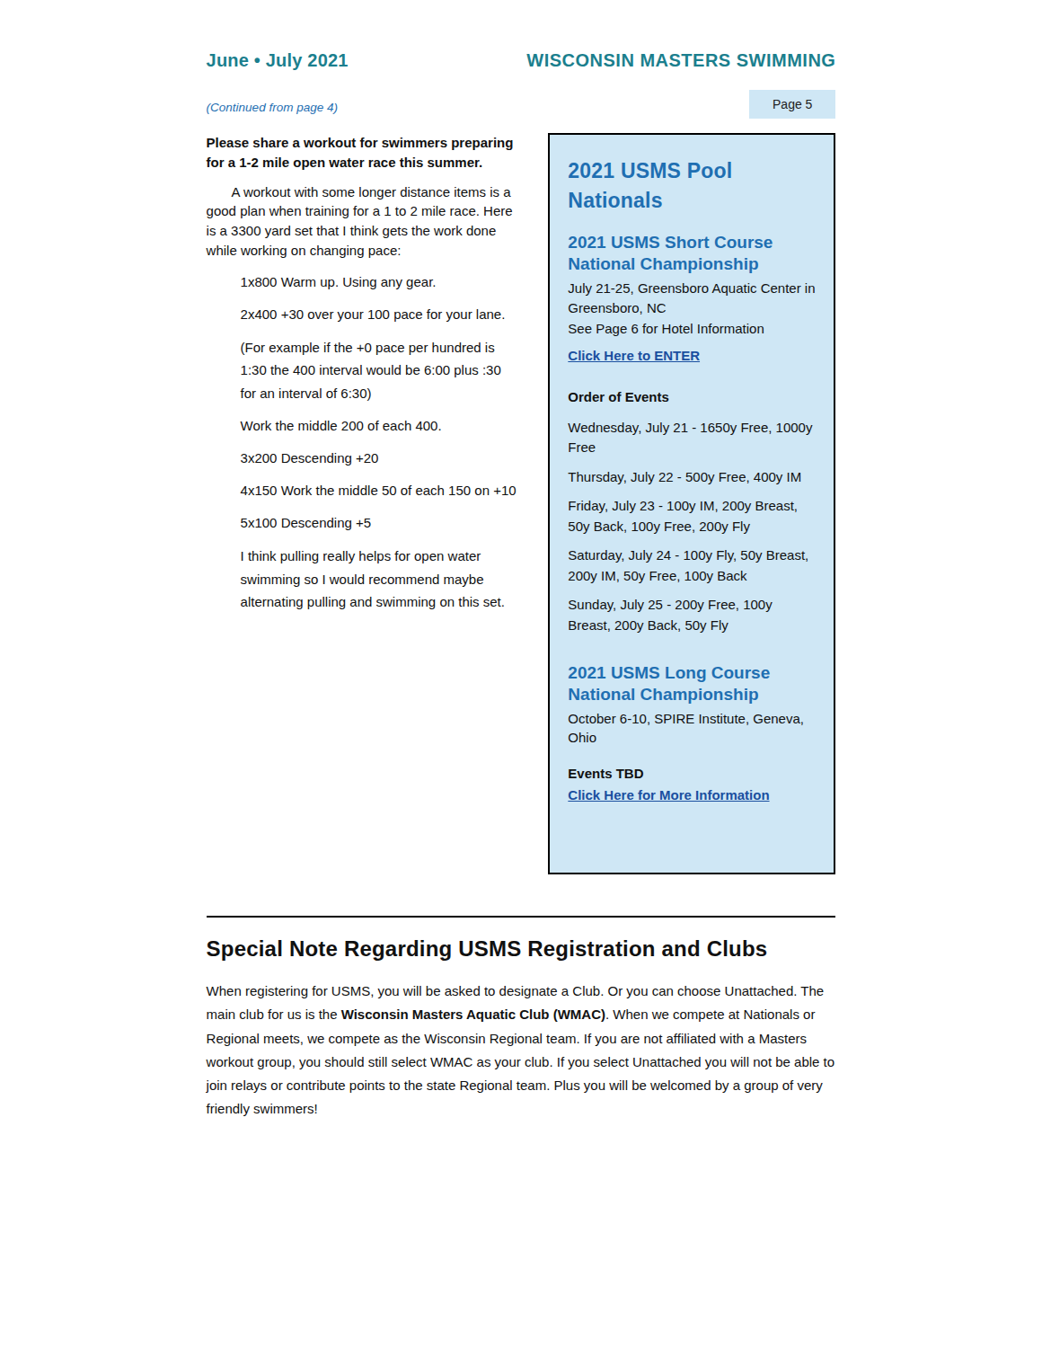June • July 2021
Wisconsin Masters Swimming
Page 5
(Continued from page 4)
Please share a workout for swimmers preparing for a 1-2 mile open water race this summer.
A workout with some longer distance items is a good plan when training for a 1 to 2 mile race. Here is a 3300 yard set that I think gets the work done while working on changing pace:
1x800 Warm up. Using any gear.
2x400 +30 over your 100 pace for your lane.
(For example if the +0 pace per hundred is 1:30 the 400 interval would be 6:00 plus :30 for an interval of 6:30)
Work the middle 200 of each 400.
3x200 Descending +20
4x150 Work the middle 50 of each 150 on +10
5x100 Descending +5
I think pulling really helps for open water swimming so I would recommend maybe alternating pulling and swimming on this set.
2021 USMS Pool Nationals
2021 USMS Short Course National Championship
July 21-25, Greensboro Aquatic Center in Greensboro, NC
See Page 6 for Hotel Information
Click Here to ENTER
Order of Events
Wednesday, July 21 - 1650y Free, 1000y Free
Thursday, July 22 - 500y Free, 400y IM
Friday, July 23 - 100y IM, 200y Breast, 50y Back, 100y Free, 200y Fly
Saturday, July 24 - 100y Fly, 50y Breast, 200y IM, 50y Free, 100y Back
Sunday, July 25 - 200y Free, 100y Breast, 200y Back, 50y Fly
2021 USMS Long Course National Championship
October 6-10, SPIRE Institute, Geneva, Ohio
Events TBD
Click Here for More Information
Special Note Regarding USMS Registration and Clubs
When registering for USMS, you will be asked to designate a Club. Or you can choose Unattached. The main club for us is the Wisconsin Masters Aquatic Club (WMAC). When we compete at Nationals or Regional meets, we compete as the Wisconsin Regional team. If you are not affiliated with a Masters workout group, you should still select WMAC as your club. If you select Unattached you will not be able to join relays or contribute points to the state Regional team. Plus you will be welcomed by a group of very friendly swimmers!